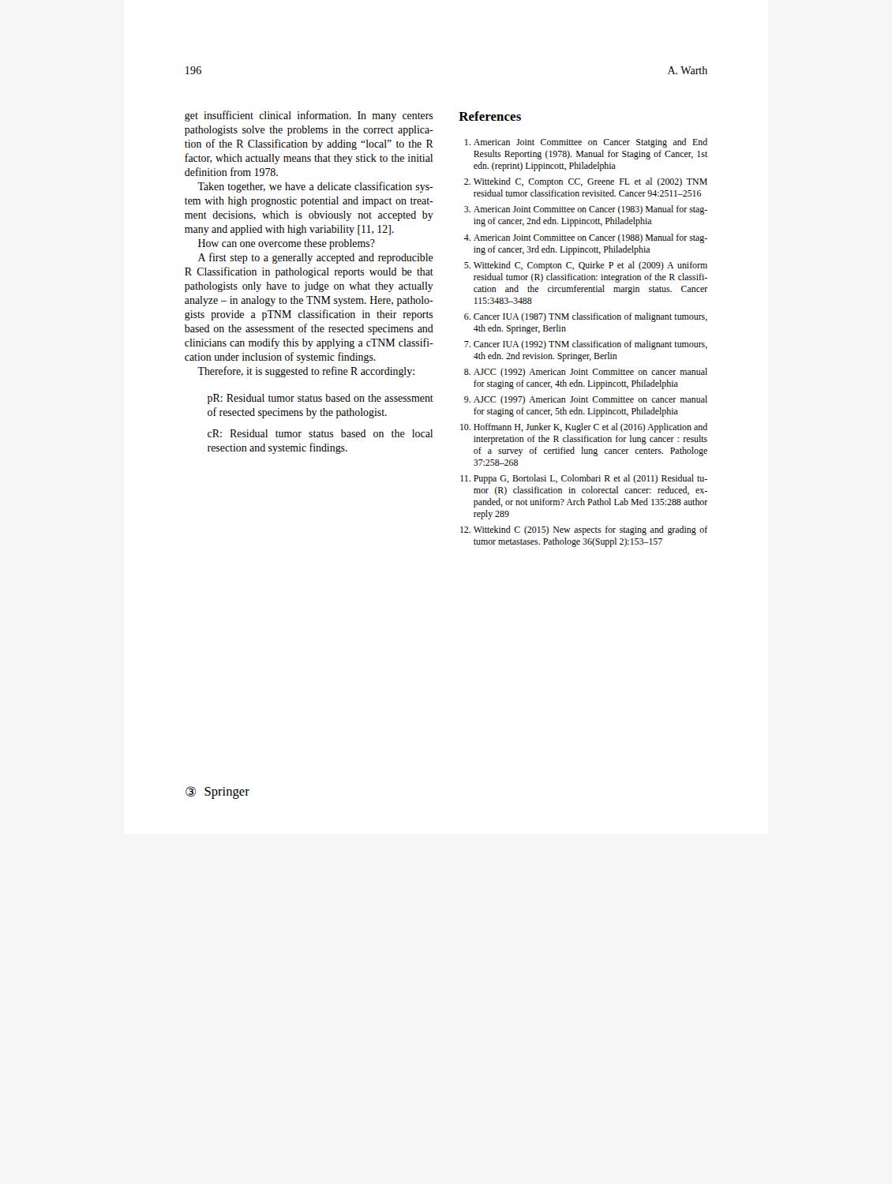196 A. Warth
get insufficient clinical information. In many centers pathologists solve the problems in the correct application of the R Classification by adding “local” to the R factor, which actually means that they stick to the initial definition from 1978.
Taken together, we have a delicate classification system with high prognostic potential and impact on treatment decisions, which is obviously not accepted by many and applied with high variability [11, 12].
How can one overcome these problems?
A first step to a generally accepted and reproducible R Classification in pathological reports would be that pathologists only have to judge on what they actually analyze – in analogy to the TNM system. Here, pathologists provide a pTNM classification in their reports based on the assessment of the resected specimens and clinicians can modify this by applying a cTNM classification under inclusion of systemic findings.
Therefore, it is suggested to refine R accordingly:
pR: Residual tumor status based on the assessment of resected specimens by the pathologist.
cR: Residual tumor status based on the local resection and systemic findings.
References
American Joint Committee on Cancer Statging and End Results Reporting (1978). Manual for Staging of Cancer, 1st edn. (reprint) Lippincott, Philadelphia
Wittekind C, Compton CC, Greene FL et al (2002) TNM residual tumor classification revisited. Cancer 94:2511–2516
American Joint Committee on Cancer (1983) Manual for staging of cancer, 2nd edn. Lippincott, Philadelphia
American Joint Committee on Cancer (1988) Manual for staging of cancer, 3rd edn. Lippincott, Philadelphia
Wittekind C, Compton C, Quirke P et al (2009) A uniform residual tumor (R) classification: integration of the R classification and the circumferential margin status. Cancer 115:3483–3488
Cancer IUA (1987) TNM classification of malignant tumours, 4th edn. Springer, Berlin
Cancer IUA (1992) TNM classification of malignant tumours, 4th edn. 2nd revision. Springer, Berlin
AJCC (1992) American Joint Committee on cancer manual for staging of cancer, 4th edn. Lippincott, Philadelphia
AJCC (1997) American Joint Committee on cancer manual for staging of cancer, 5th edn. Lippincott, Philadelphia
Hoffmann H, Junker K, Kugler C et al (2016) Application and interpretation of the R classification for lung cancer : results of a survey of certified lung cancer centers. Pathologe 37:258–268
Puppa G, Bortolasi L, Colombari R et al (2011) Residual tumor (R) classification in colorectal cancer: reduced, expanded, or not uniform? Arch Pathol Lab Med 135:288 author reply 289
Wittekind C (2015) New aspects for staging and grading of tumor metastases. Pathologe 36(Suppl 2):153–157
③ Springer